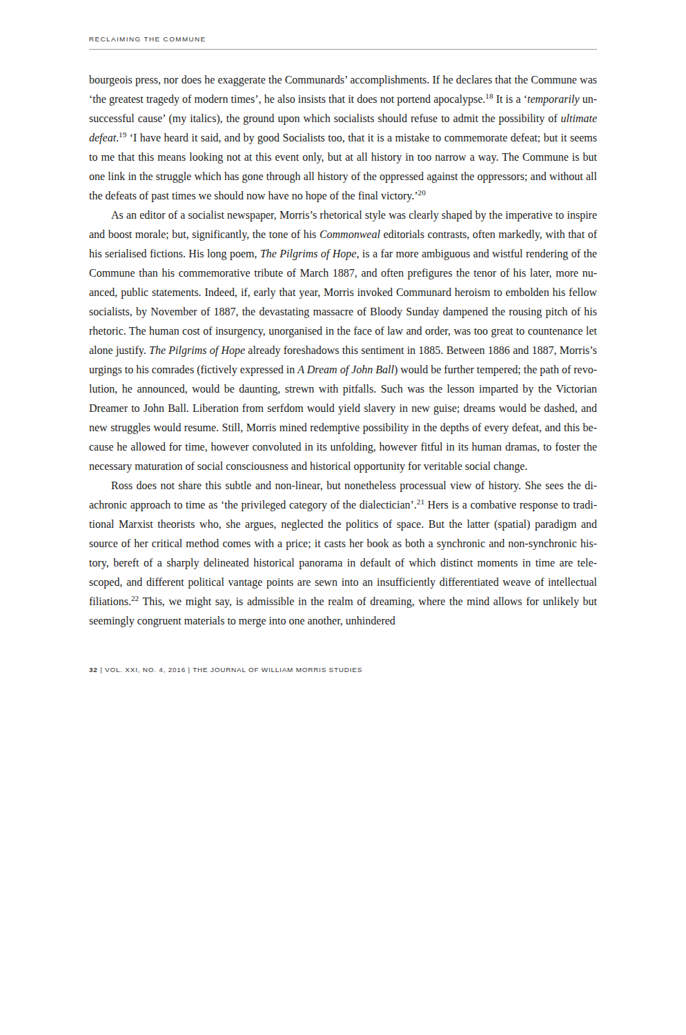Reclaiming the Commune
bourgeois press, nor does he exaggerate the Communards’ accomplishments. If he declares that the Commune was ‘the greatest tragedy of modern times’, he also insists that it does not portend apocalypse.18 It is a ‘temporarily unsuccessful cause’ (my italics), the ground upon which socialists should refuse to admit the possibility of ultimate defeat.19 ‘I have heard it said, and by good Socialists too, that it is a mistake to commemorate defeat; but it seems to me that this means looking not at this event only, but at all history in too narrow a way. The Commune is but one link in the struggle which has gone through all history of the oppressed against the oppressors; and without all the defeats of past times we should now have no hope of the final victory.’20
As an editor of a socialist newspaper, Morris’s rhetorical style was clearly shaped by the imperative to inspire and boost morale; but, significantly, the tone of his Commonweal editorials contrasts, often markedly, with that of his serialised fictions. His long poem, The Pilgrims of Hope, is a far more ambiguous and wistful rendering of the Commune than his commemorative tribute of March 1887, and often prefigures the tenor of his later, more nuanced, public statements. Indeed, if, early that year, Morris invoked Communard heroism to embolden his fellow socialists, by November of 1887, the devastating massacre of Bloody Sunday dampened the rousing pitch of his rhetoric. The human cost of insurgency, unorganised in the face of law and order, was too great to countenance let alone justify. The Pilgrims of Hope already foreshadows this sentiment in 1885. Between 1886 and 1887, Morris’s urgings to his comrades (fictively expressed in A Dream of John Ball) would be further tempered; the path of revolution, he announced, would be daunting, strewn with pitfalls. Such was the lesson imparted by the Victorian Dreamer to John Ball. Liberation from serfdom would yield slavery in new guise; dreams would be dashed, and new struggles would resume. Still, Morris mined redemptive possibility in the depths of every defeat, and this because he allowed for time, however convoluted in its unfolding, however fitful in its human dramas, to foster the necessary maturation of social consciousness and historical opportunity for veritable social change.
Ross does not share this subtle and non-linear, but nonetheless processual view of history. She sees the diachronic approach to time as ‘the privileged category of the dialectician’.21 Hers is a combative response to traditional Marxist theorists who, she argues, neglected the politics of space. But the latter (spatial) paradigm and source of her critical method comes with a price; it casts her book as both a synchronic and non-synchronic history, bereft of a sharply delineated historical panorama in default of which distinct moments in time are telescoped, and different political vantage points are sewn into an insufficiently differentiated weave of intellectual filiations.22 This, we might say, is admissible in the realm of dreaming, where the mind allows for unlikely but seemingly congruent materials to merge into one another, unhindered
32 | Vol. XXI, No. 4, 2016 | The Journal of William Morris Studies